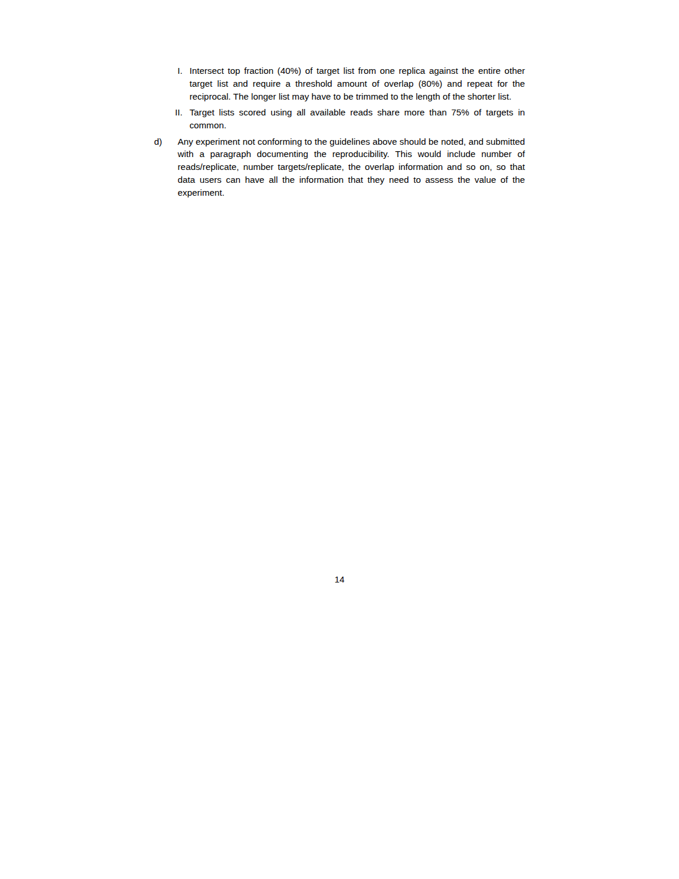Intersect top fraction (40%) of target list from one replica against the entire other target list and require a threshold amount of overlap (80%) and repeat for the reciprocal. The longer list may have to be trimmed to the length of the shorter list.
Target lists scored using all available reads share more than 75% of targets in common.
d) Any experiment not conforming to the guidelines above should be noted, and submitted with a paragraph documenting the reproducibility. This would include number of reads/replicate, number targets/replicate, the overlap information and so on, so that data users can have all the information that they need to assess the value of the experiment.
14